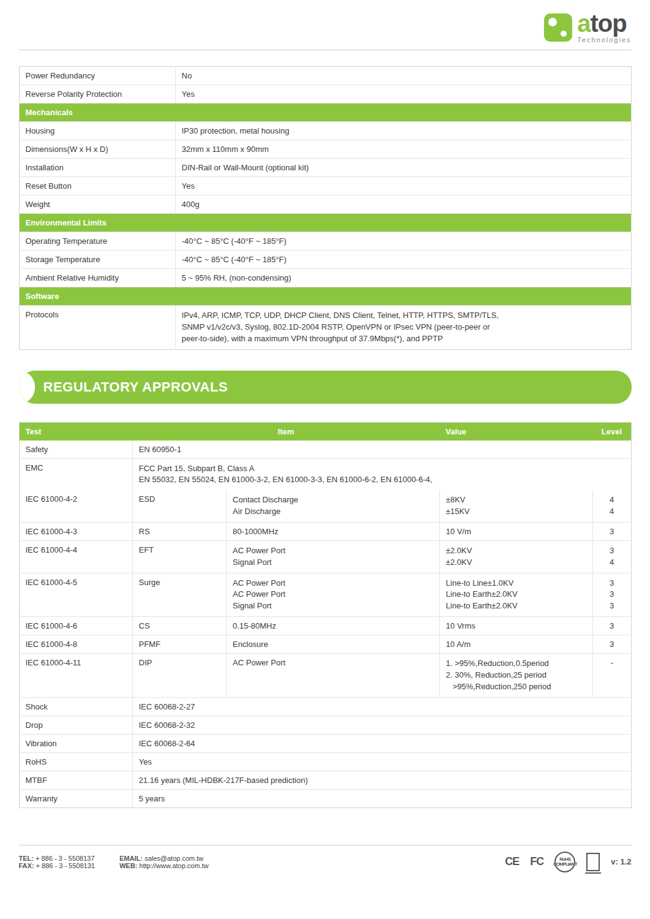atop
Technologies
| Power Redundancy | No |
| Reverse Polarity Protection | Yes |
| Mechanicals |
| Housing | IP30 protection, metal housing |
| Dimensions(W x H x D) | 32mm x 110mm x 90mm |
| Installation | DIN-Rail or Wall-Mount (optional kit) |
| Reset Button | Yes |
| Weight | 400g |
| Environmental Limits |
| Operating Temperature | -40°C ~ 85°C (-40°F ~ 185°F) |
| Storage Temperature | -40°C ~ 85°C (-40°F ~ 185°F) |
| Ambient Relative Humidity | 5 ~ 95% RH, (non-condensing) |
| Software |
| Protocols | IPv4, ARP, ICMP, TCP, UDP, DHCP Client, DNS Client, Telnet, HTTP, HTTPS, SMTP/TLS, SNMP v1/v2c/v3, Syslog, 802.1D-2004 RSTP, OpenVPN or IPsec VPN (peer-to-peer or peer-to-side), with a maximum VPN throughput of 37.9Mbps(*), and PPTP |
REGULATORY APPROVALS
| Safety | EN 60950-1 |
| EMC | FCC Part 15, Subpart B, Class A EN 55032, EN 55024, EN 61000-3-2, EN 61000-3-3, EN 61000-6-2, EN 61000-6-4, |
| Test | Item | Value | Level |
| IEC 61000-4-2 | ESD | Contact Discharge Air Discharge | ±8KV ±15KV | 4 4 |
| IEC 61000-4-3 | RS | 80-1000MHz | 10 V/m | 3 |
| IEC 61000-4-4 | EFT | AC Power Port Signal Port | ±2.0KV ±2.0KV | 3 4 |
| IEC 61000-4-5 | Surge | AC Power Port AC Power Port Signal Port | Line-to Line±1.0KV Line-to Earth±2.0KV Line-to Earth±2.0KV | 3 3 3 |
| IEC 61000-4-6 | CS | 0.15-80MHz | 10 Vrms | 3 |
| IEC 61000-4-8 | PFMF | Enclosure | 10 A/m | 3 |
| IEC 61000-4-11 | DIP | AC Power Port | 1. >95%,Reduction,0.5period 2. 30%, Reduction,25 period >95%,Reduction,250 period | - |
| Shock | IEC 60068-2-27 |
| Drop | IEC 60068-2-32 |
| Vibration | IEC 60068-2-64 |
| RoHS | Yes |
| MTBF | 21.16 years (MIL-HDBK-217F-based prediction) |
| Warranty | 5 years |
TEL: + 886 - 3 - 5508137
FAX: + 886 - 3 - 5508131
EMAIL: sales@atop.com.tw
WEB: http://www.atop.com.tw
CE
FC
RoHS
COMPLIANT
v: 1.2